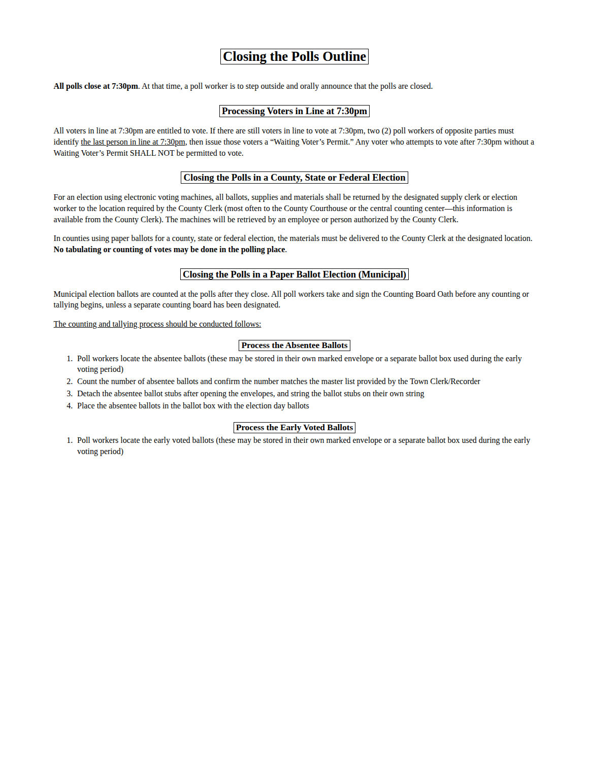Closing the Polls Outline
All polls close at 7:30pm. At that time, a poll worker is to step outside and orally announce that the polls are closed.
Processing Voters in Line at 7:30pm
All voters in line at 7:30pm are entitled to vote. If there are still voters in line to vote at 7:30pm, two (2) poll workers of opposite parties must identify the last person in line at 7:30pm, then issue those voters a “Waiting Voter’s Permit.” Any voter who attempts to vote after 7:30pm without a Waiting Voter’s Permit SHALL NOT be permitted to vote.
Closing the Polls in a County, State or Federal Election
For an election using electronic voting machines, all ballots, supplies and materials shall be returned by the designated supply clerk or election worker to the location required by the County Clerk (most often to the County Courthouse or the central counting center—this information is available from the County Clerk). The machines will be retrieved by an employee or person authorized by the County Clerk.
In counties using paper ballots for a county, state or federal election, the materials must be delivered to the County Clerk at the designated location. No tabulating or counting of votes may be done in the polling place.
Closing the Polls in a Paper Ballot Election (Municipal)
Municipal election ballots are counted at the polls after they close. All poll workers take and sign the Counting Board Oath before any counting or tallying begins, unless a separate counting board has been designated.
The counting and tallying process should be conducted follows:
Process the Absentee Ballots
Poll workers locate the absentee ballots (these may be stored in their own marked envelope or a separate ballot box used during the early voting period)
Count the number of absentee ballots and confirm the number matches the master list provided by the Town Clerk/Recorder
Detach the absentee ballot stubs after opening the envelopes, and string the ballot stubs on their own string
Place the absentee ballots in the ballot box with the election day ballots
Process the Early Voted Ballots
Poll workers locate the early voted ballots (these may be stored in their own marked envelope or a separate ballot box used during the early voting period)